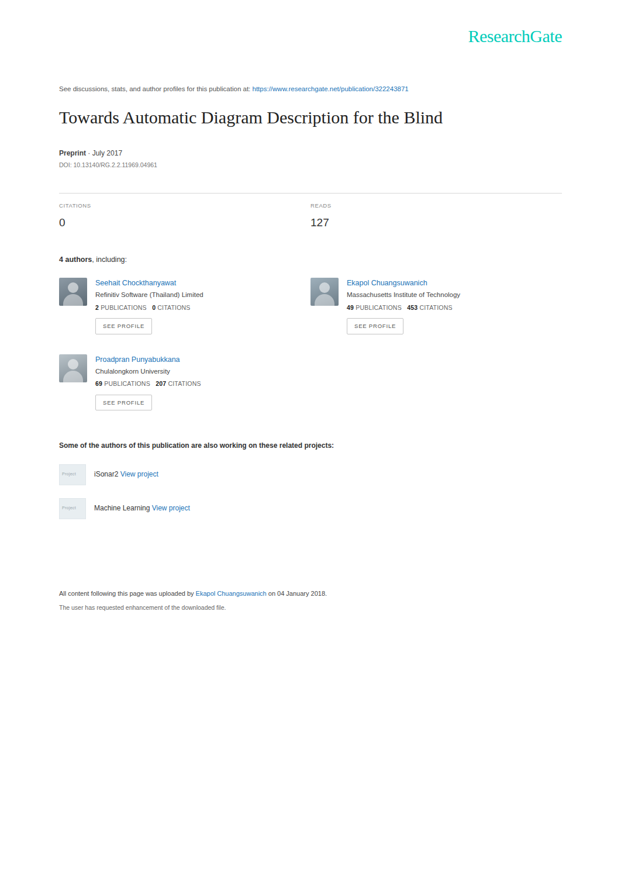ResearchGate
See discussions, stats, and author profiles for this publication at: https://www.researchgate.net/publication/322243871
Towards Automatic Diagram Description for the Blind
Preprint · July 2017
DOI: 10.13140/RG.2.2.11969.04961
Citations
0
Reads
127
4 authors, including:
Seehait Chockthanyawat
Refinitiv Software (Thailand) Limited
2 PUBLICATIONS 0 CITATIONS
See Profile
Ekapol Chuangsuwanich
Massachusetts Institute of Technology
49 PUBLICATIONS 453 CITATIONS
See Profile
Proadpran Punyabukkana
Chulalongkorn University
69 PUBLICATIONS 207 CITATIONS
See Profile
Some of the authors of this publication are also working on these related projects:
Project
iSonar2 View project
Project
Machine Learning View project
All content following this page was uploaded by Ekapol Chuangsuwanich on 04 January 2018.
The user has requested enhancement of the downloaded file.